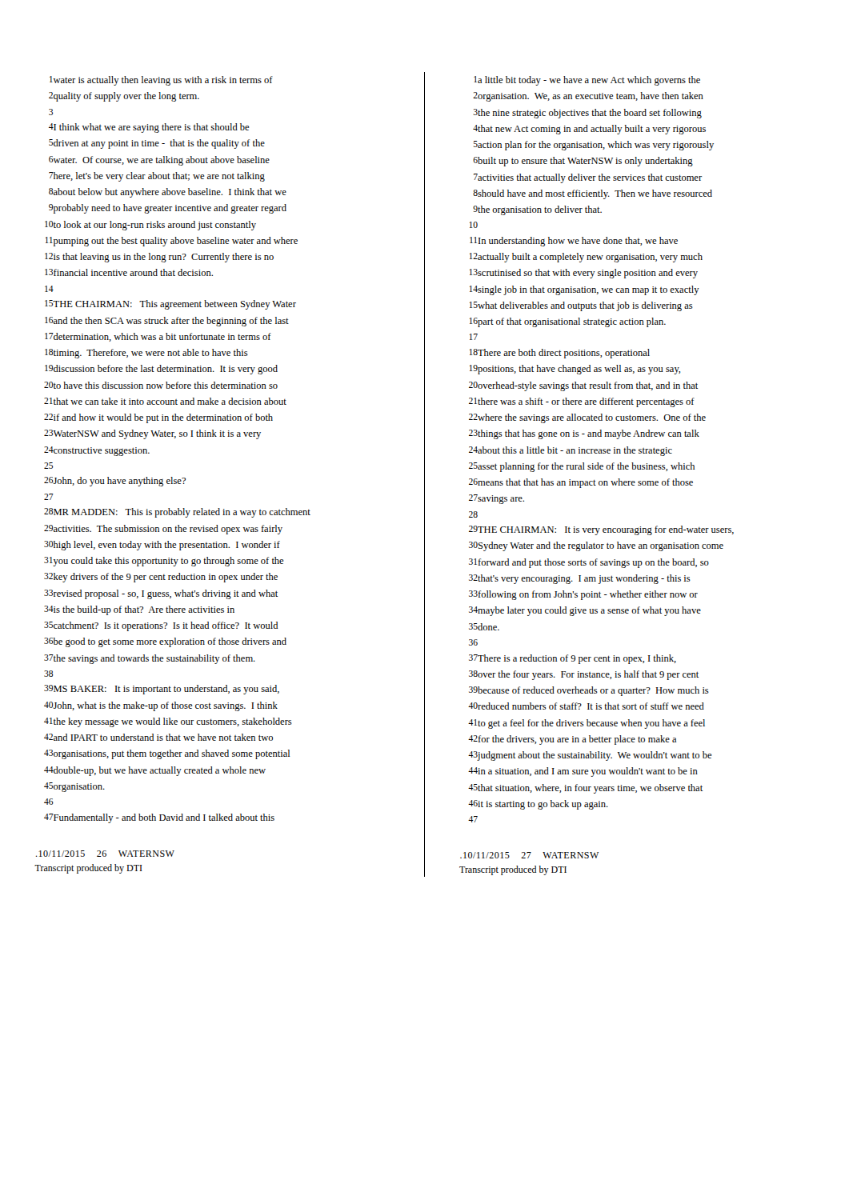| 1 | water is actually then leaving us with a risk in terms of |
| 2 | quality of supply over the long term. |
| 3 | |
| 4 | I think what we are saying there is that should be |
| 5 | driven at any point in time - that is the quality of the |
| 6 | water. Of course, we are talking about above baseline |
| 7 | here, let's be very clear about that; we are not talking |
| 8 | about below but anywhere above baseline. I think that we |
| 9 | probably need to have greater incentive and greater regard |
| 10 | to look at our long-run risks around just constantly |
| 11 | pumping out the best quality above baseline water and where |
| 12 | is that leaving us in the long run? Currently there is no |
| 13 | financial incentive around that decision. |
| 14 | |
| 15 | THE CHAIRMAN: This agreement between Sydney Water |
| 16 | and the then SCA was struck after the beginning of the last |
| 17 | determination, which was a bit unfortunate in terms of |
| 18 | timing. Therefore, we were not able to have this |
| 19 | discussion before the last determination. It is very good |
| 20 | to have this discussion now before this determination so |
| 21 | that we can take it into account and make a decision about |
| 22 | if and how it would be put in the determination of both |
| 23 | WaterNSW and Sydney Water, so I think it is a very |
| 24 | constructive suggestion. |
| 25 | |
| 26 | John, do you have anything else? |
| 27 | |
| 28 | MR MADDEN: This is probably related in a way to catchment |
| 29 | activities. The submission on the revised opex was fairly |
| 30 | high level, even today with the presentation. I wonder if |
| 31 | you could take this opportunity to go through some of the |
| 32 | key drivers of the 9 per cent reduction in opex under the |
| 33 | revised proposal - so, I guess, what's driving it and what |
| 34 | is the build-up of that? Are there activities in |
| 35 | catchment? Is it operations? Is it head office? It would |
| 36 | be good to get some more exploration of those drivers and |
| 37 | the savings and towards the sustainability of them. |
| 38 | |
| 39 | MS BAKER: It is important to understand, as you said, |
| 40 | John, what is the make-up of those cost savings. I think |
| 41 | the key message we would like our customers, stakeholders |
| 42 | and IPART to understand is that we have not taken two |
| 43 | organisations, put them together and shaved some potential |
| 44 | double-up, but we have actually created a whole new |
| 45 | organisation. |
| 46 | |
| 47 | Fundamentally - and both David and I talked about this |
.10/11/2015 26 WATERNSW
Transcript produced by DTI
| 1 | a little bit today - we have a new Act which governs the |
| 2 | organisation. We, as an executive team, have then taken |
| 3 | the nine strategic objectives that the board set following |
| 4 | that new Act coming in and actually built a very rigorous |
| 5 | action plan for the organisation, which was very rigorously |
| 6 | built up to ensure that WaterNSW is only undertaking |
| 7 | activities that actually deliver the services that customer |
| 8 | should have and most efficiently. Then we have resourced |
| 9 | the organisation to deliver that. |
| 10 | |
| 11 | In understanding how we have done that, we have |
| 12 | actually built a completely new organisation, very much |
| 13 | scrutinised so that with every single position and every |
| 14 | single job in that organisation, we can map it to exactly |
| 15 | what deliverables and outputs that job is delivering as |
| 16 | part of that organisational strategic action plan. |
| 17 | |
| 18 | There are both direct positions, operational |
| 19 | positions, that have changed as well as, as you say, |
| 20 | overhead-style savings that result from that, and in that |
| 21 | there was a shift - or there are different percentages of |
| 22 | where the savings are allocated to customers. One of the |
| 23 | things that has gone on is - and maybe Andrew can talk |
| 24 | about this a little bit - an increase in the strategic |
| 25 | asset planning for the rural side of the business, which |
| 26 | means that that has an impact on where some of those |
| 27 | savings are. |
| 28 | |
| 29 | THE CHAIRMAN: It is very encouraging for end-water users, |
| 30 | Sydney Water and the regulator to have an organisation come |
| 31 | forward and put those sorts of savings up on the board, so |
| 32 | that's very encouraging. I am just wondering - this is |
| 33 | following on from John's point - whether either now or |
| 34 | maybe later you could give us a sense of what you have |
| 35 | done. |
| 36 | |
| 37 | There is a reduction of 9 per cent in opex, I think, |
| 38 | over the four years. For instance, is half that 9 per cent |
| 39 | because of reduced overheads or a quarter? How much is |
| 40 | reduced numbers of staff? It is that sort of stuff we need |
| 41 | to get a feel for the drivers because when you have a feel |
| 42 | for the drivers, you are in a better place to make a |
| 43 | judgment about the sustainability. We wouldn't want to be |
| 44 | in a situation, and I am sure you wouldn't want to be in |
| 45 | that situation, where, in four years time, we observe that |
| 46 | it is starting to go back up again. |
| 47 | |
.10/11/2015 27 WATERNSW
Transcript produced by DTI